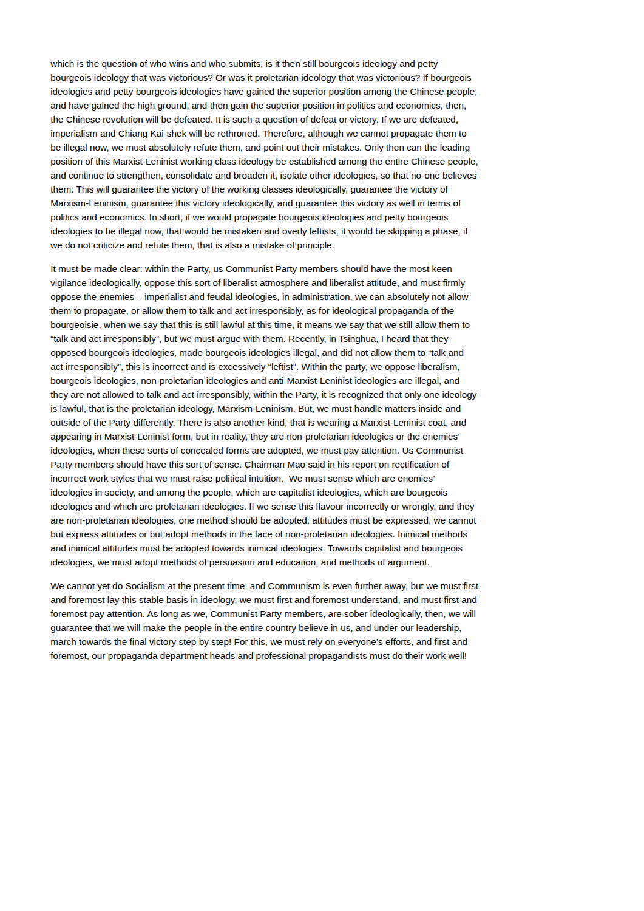which is the question of who wins and who submits, is it then still bourgeois ideology and petty bourgeois ideology that was victorious? Or was it proletarian ideology that was victorious? If bourgeois ideologies and petty bourgeois ideologies have gained the superior position among the Chinese people, and have gained the high ground, and then gain the superior position in politics and economics, then, the Chinese revolution will be defeated. It is such a question of defeat or victory. If we are defeated, imperialism and Chiang Kai-shek will be rethroned. Therefore, although we cannot propagate them to be illegal now, we must absolutely refute them, and point out their mistakes. Only then can the leading position of this Marxist-Leninist working class ideology be established among the entire Chinese people, and continue to strengthen, consolidate and broaden it, isolate other ideologies, so that no-one believes them. This will guarantee the victory of the working classes ideologically, guarantee the victory of Marxism-Leninism, guarantee this victory ideologically, and guarantee this victory as well in terms of politics and economics. In short, if we would propagate bourgeois ideologies and petty bourgeois ideologies to be illegal now, that would be mistaken and overly leftists, it would be skipping a phase, if we do not criticize and refute them, that is also a mistake of principle.
It must be made clear: within the Party, us Communist Party members should have the most keen vigilance ideologically, oppose this sort of liberalist atmosphere and liberalist attitude, and must firmly oppose the enemies – imperialist and feudal ideologies, in administration, we can absolutely not allow them to propagate, or allow them to talk and act irresponsibly, as for ideological propaganda of the bourgeoisie, when we say that this is still lawful at this time, it means we say that we still allow them to “talk and act irresponsibly”, but we must argue with them. Recently, in Tsinghua, I heard that they opposed bourgeois ideologies, made bourgeois ideologies illegal, and did not allow them to “talk and act irresponsibly”, this is incorrect and is excessively “leftist”. Within the party, we oppose liberalism, bourgeois ideologies, non-proletarian ideologies and anti-Marxist-Leninist ideologies are illegal, and they are not allowed to talk and act irresponsibly, within the Party, it is recognized that only one ideology is lawful, that is the proletarian ideology, Marxism-Leninism. But, we must handle matters inside and outside of the Party differently. There is also another kind, that is wearing a Marxist-Leninist coat, and appearing in Marxist-Leninist form, but in reality, they are non-proletarian ideologies or the enemies’ ideologies, when these sorts of concealed forms are adopted, we must pay attention. Us Communist Party members should have this sort of sense. Chairman Mao said in his report on rectification of incorrect work styles that we must raise political intuition. We must sense which are enemies’ ideologies in society, and among the people, which are capitalist ideologies, which are bourgeois ideologies and which are proletarian ideologies. If we sense this flavour incorrectly or wrongly, and they are non-proletarian ideologies, one method should be adopted: attitudes must be expressed, we cannot but express attitudes or but adopt methods in the face of non-proletarian ideologies. Inimical methods and inimical attitudes must be adopted towards inimical ideologies. Towards capitalist and bourgeois ideologies, we must adopt methods of persuasion and education, and methods of argument.
We cannot yet do Socialism at the present time, and Communism is even further away, but we must first and foremost lay this stable basis in ideology, we must first and foremost understand, and must first and foremost pay attention. As long as we, Communist Party members, are sober ideologically, then, we will guarantee that we will make the people in the entire country believe in us, and under our leadership, march towards the final victory step by step! For this, we must rely on everyone’s efforts, and first and foremost, our propaganda department heads and professional propagandists must do their work well!